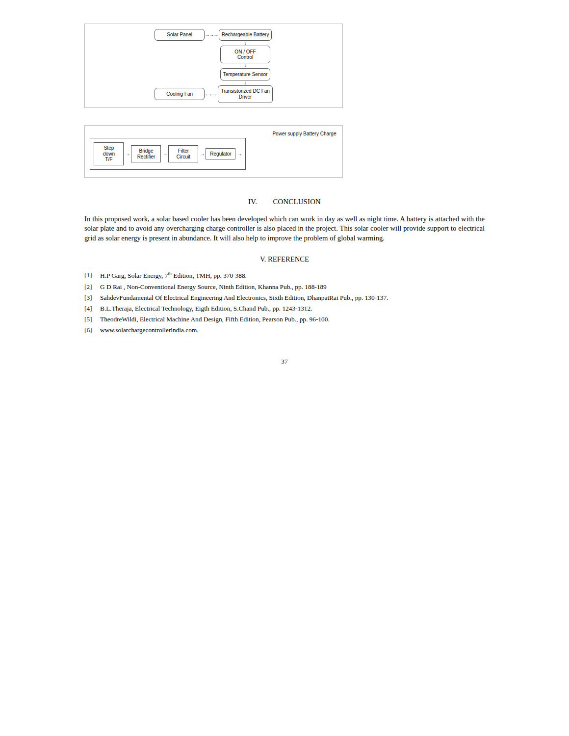| Solar Panel | →→→ | Rechargeable Battery |
| | | ↓ |
| | | ON / OFF Control |
| | | ↓ |
| | | Temperature Sensor |
| | | ↓ |
| Cooling Fan | ←←← | Transistorized DC Fan Driver |
Power supply Battery Charge
| Step down T/F | → | Bridge Rectifier | → | Filter Circuit | → | Regulator | → |
IV. CONCLUSION
In this proposed work, a solar based cooler has been developed which can work in day as well as night time. A battery is attached with the solar plate and to avoid any overcharging charge controller is also placed in the project. This solar cooler will provide support to electrical grid as solar energy is present in abundance. It will also help to improve the problem of global warming.
V. REFERENCE
[1] H.P Garg, Solar Energy, 7th Edition, TMH, pp. 370-388.
[2] G D Rai , Non-Conventional Energy Source, Ninth Edition, Khanna Pub., pp. 188-189
[3] SahdevFundamental Of Electrical Engineering And Electronics, Sixth Edition, DhanpatRai Pub., pp. 130-137.
[4] B.L.Theraja, Electrical Technology, Eigth Edition, S.Chand Pub., pp. 1243-1312.
[5] TheodreWildi, Electrical Machine And Design, Fifth Edition, Pearson Pub., pp. 96-100.
[6] www.solarchargecontrollerindia.com.
37